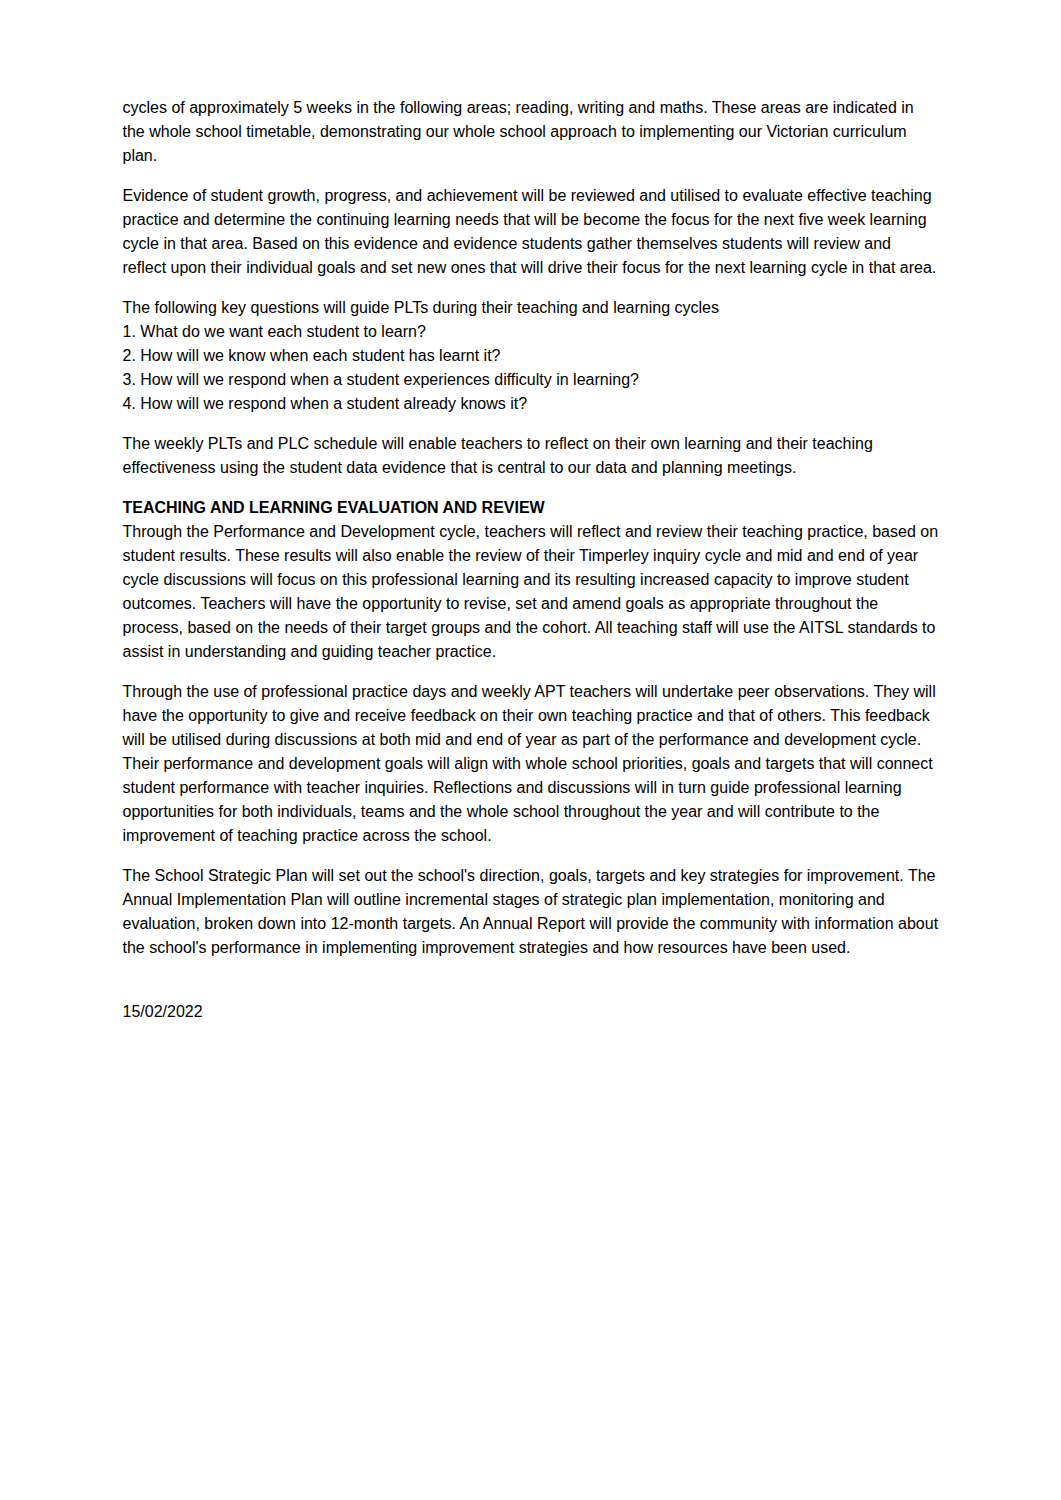cycles of approximately 5 weeks in the following areas; reading, writing and maths. These areas are indicated in the whole school timetable, demonstrating our whole school approach to implementing our Victorian curriculum plan.
Evidence of student growth, progress, and achievement will be reviewed and utilised to evaluate effective teaching practice and determine the continuing learning needs that will be become the focus for the next five week learning cycle in that area. Based on this evidence and evidence students gather themselves students will review and reflect upon their individual goals and set new ones that will drive their focus for the next learning cycle in that area.
The following key questions will guide PLTs during their teaching and learning cycles
1. What do we want each student to learn?
2. How will we know when each student has learnt it?
3. How will we respond when a student experiences difficulty in learning?
4. How will we respond when a student already knows it?
The weekly PLTs and PLC schedule will enable teachers to reflect on their own learning and their teaching effectiveness using the student data evidence that is central to our data and planning meetings.
Teaching and Learning Evaluation and Review
Through the Performance and Development cycle, teachers will reflect and review their teaching practice, based on student results. These results will also enable the review of their Timperley inquiry cycle and mid and end of year cycle discussions will focus on this professional learning and its resulting increased capacity to improve student outcomes. Teachers will have the opportunity to revise, set and amend goals as appropriate throughout the process, based on the needs of their target groups and the cohort. All teaching staff will use the AITSL standards to assist in understanding and guiding teacher practice.
Through the use of professional practice days and weekly APT teachers will undertake peer observations. They will have the opportunity to give and receive feedback on their own teaching practice and that of others. This feedback will be utilised during discussions at both mid and end of year as part of the performance and development cycle. Their performance and development goals will align with whole school priorities, goals and targets that will connect student performance with teacher inquiries. Reflections and discussions will in turn guide professional learning opportunities for both individuals, teams and the whole school throughout the year and will contribute to the improvement of teaching practice across the school.
The School Strategic Plan will set out the school's direction, goals, targets and key strategies for improvement. The Annual Implementation Plan will outline incremental stages of strategic plan implementation, monitoring and evaluation, broken down into 12-month targets. An Annual Report will provide the community with information about the school's performance in implementing improvement strategies and how resources have been used.
15/02/2022